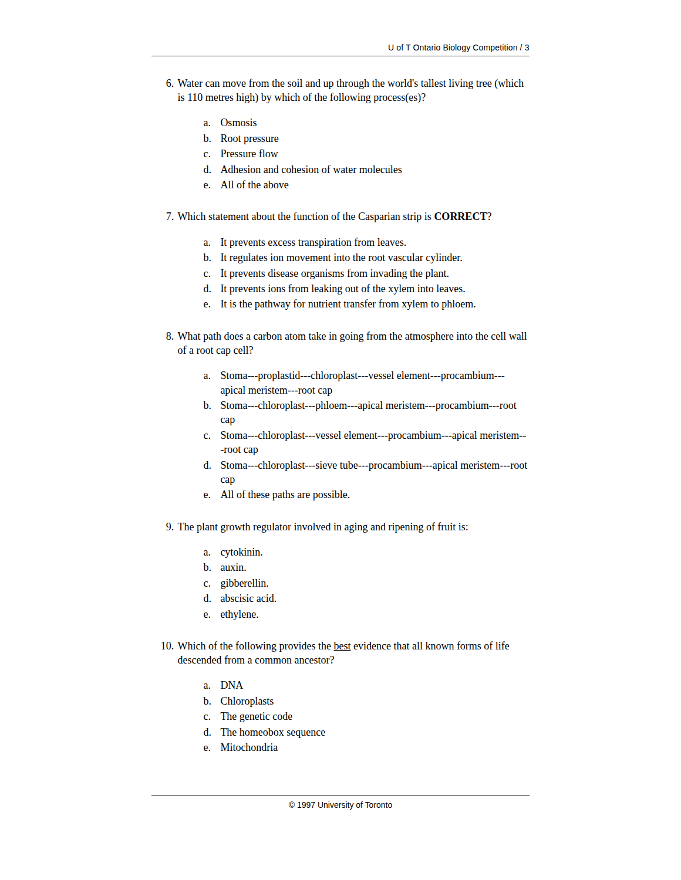U of T Ontario Biology Competition / 3
6.
Water can move from the soil and up through the world's tallest living tree (which is 110 metres high) by which of the following process(es)?
a. Osmosis
b. Root pressure
c. Pressure flow
d. Adhesion and cohesion of water molecules
e. All of the above
7.
Which statement about the function of the Casparian strip is CORRECT?
a. It prevents excess transpiration from leaves.
b. It regulates ion movement into the root vascular cylinder.
c. It prevents disease organisms from invading the plant.
d. It prevents ions from leaking out of the xylem into leaves.
e. It is the pathway for nutrient transfer from xylem to phloem.
8.
What path does a carbon atom take in going from the atmosphere into the cell wall of a root cap cell?
a. Stoma---proplastid---chloroplast---vessel element---procambium---apical meristem---root cap
b. Stoma---chloroplast---phloem---apical meristem---procambium---root cap
c. Stoma---chloroplast---vessel element---procambium---apical meristem---root cap
d. Stoma---chloroplast---sieve tube---procambium---apical meristem---root cap
e. All of these paths are possible.
9.
The plant growth regulator involved in aging and ripening of fruit is:
a. cytokinin.
b. auxin.
c. gibberellin.
d. abscisic acid.
e. ethylene.
10.
Which of the following provides the best evidence that all known forms of life descended from a common ancestor?
a. DNA
b. Chloroplasts
c. The genetic code
d. The homeobox sequence
e. Mitochondria
© 1997 University of Toronto